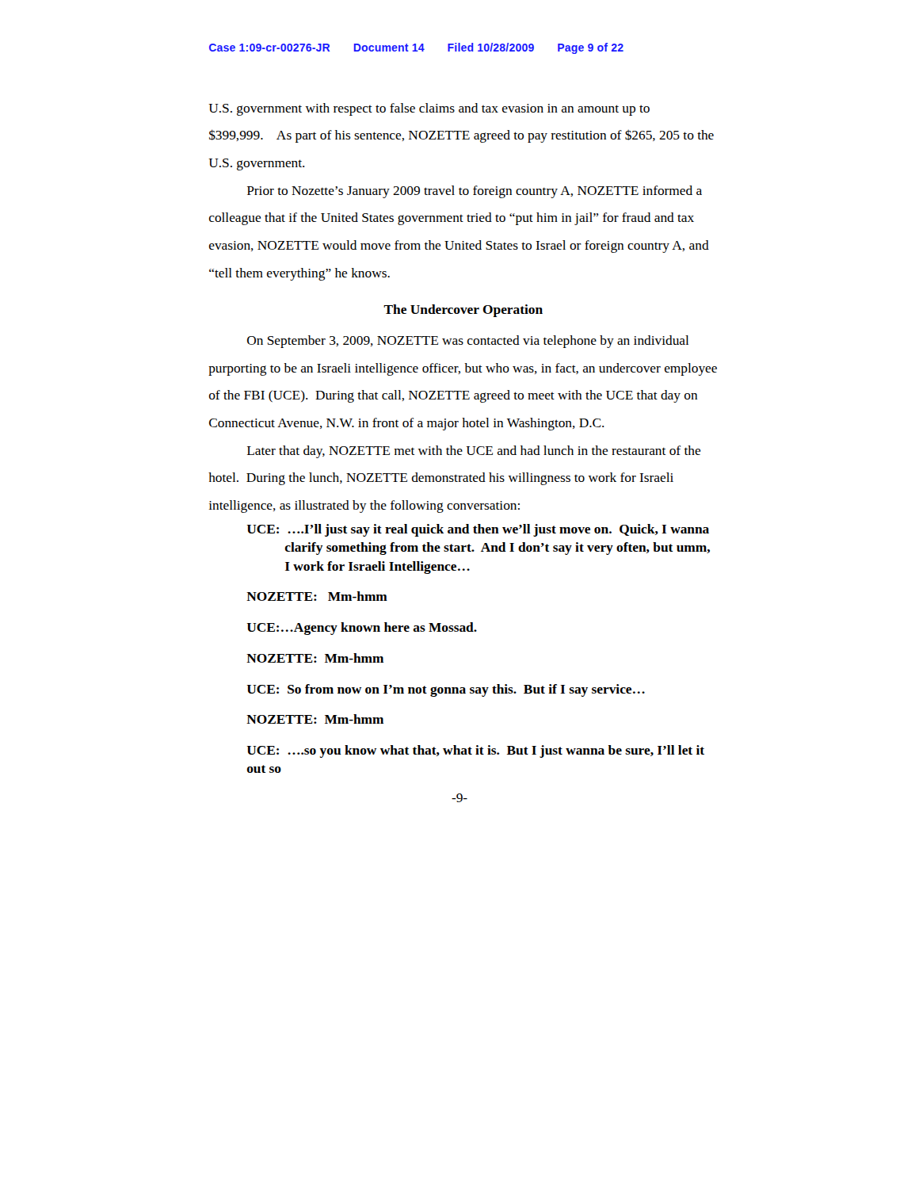Case 1:09-cr-00276-JR Document 14 Filed 10/28/2009 Page 9 of 22
U.S. government with respect to false claims and tax evasion in an amount up to $399,999. As part of his sentence, NOZETTE agreed to pay restitution of $265, 205 to the U.S. government.
Prior to Nozette’s January 2009 travel to foreign country A, NOZETTE informed a colleague that if the United States government tried to “put him in jail” for fraud and tax evasion, NOZETTE would move from the United States to Israel or foreign country A, and “tell them everything” he knows.
The Undercover Operation
On September 3, 2009, NOZETTE was contacted via telephone by an individual purporting to be an Israeli intelligence officer, but who was, in fact, an undercover employee of the FBI (UCE). During that call, NOZETTE agreed to meet with the UCE that day on Connecticut Avenue, N.W. in front of a major hotel in Washington, D.C.
Later that day, NOZETTE met with the UCE and had lunch in the restaurant of the hotel. During the lunch, NOZETTE demonstrated his willingness to work for Israeli intelligence, as illustrated by the following conversation:
UCE: ….I’ll just say it real quick and then we’ll just move on. Quick, I wanna clarify something from the start. And I don’t say it very often, but umm, I work for Israeli Intelligence…
NOZETTE: Mm-hmm
UCE:…Agency known here as Mossad.
NOZETTE: Mm-hmm
UCE: So from now on I’m not gonna say this. But if I say service…
NOZETTE: Mm-hmm
UCE: ….so you know what that, what it is. But I just wanna be sure, I’ll let it out so
-9-